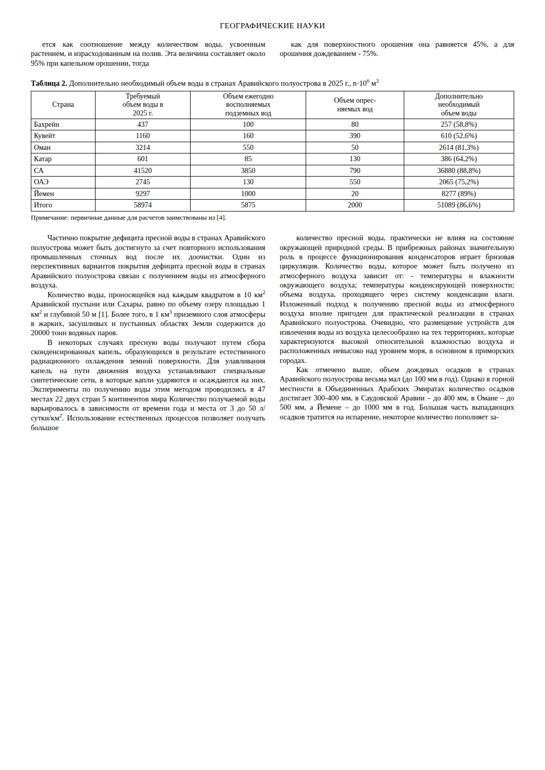ГЕОГРАФИЧЕСКИЕ НАУКИ
ется как соотношение между количеством воды, усвоенным растением, и израсходованным на полив. Эта величина составляет около 95% при капельном орошении, тогда
как для поверхностного орошения она равняется 45%, а для орошения дождеванием - 75%.
Таблица 2. Дополнительно необходимый объем воды в странах Аравийского полуострова в 2025 г., n·106 м3
| Страна | Требуемый объем воды в 2025 г. | Объем ежегодно восполняемых подземных вод | Объем опрес- няемых вод | Дополнительно необходимый объем воды |
| --- | --- | --- | --- | --- |
| Бахрейн | 437 | 100 | 80 | 257 (58,8%) |
| Кувейт | 1160 | 160 | 390 | 610 (52,6%) |
| Оман | 3214 | 550 | 50 | 2614 (81,3%) |
| Катар | 601 | 85 | 130 | 386 (64,2%) |
| СА | 41520 | 3850 | 790 | 36880 (88,8%) |
| ОАЭ | 2745 | 130 | 550 | 2065 (75,2%) |
| Йемен | 9297 | 1000 | 20 | 8277 (89%) |
| Итого | 58974 | 5875 | 2000 | 51089 (86,6%) |
Примечание: первичные данные для расчетов заимствованы из [4].
Частично покрытие дефицита пресной воды в странах Аравийского полуострова может быть достигнуто за счет повторного использования промышленных сточных вод после их доочистки. Один из перспективных вариантов покрытия дефицита пресной воды в странах Аравийского полуострова связан с получением воды из атмосферного воздуха.
Количество воды, проносящейся над каждым квадратом в 10 км2 Аравийской пустыни или Сахары, равно по объему озеру площадью 1 км2 и глубиной 50 м [1]. Более того, в 1 км3 приземного слоя атмосферы в жарких, засушливых и пустынных областях Земли содержится до 20000 тонн водяных паров.
В некоторых случаях пресную воды получают путем сбора сконденсированных капель, образующихся в результате естественного радиационного охлаждения земной поверхности. Для улавливания капель на пути движения воздуха устанавливают специальные синтетические сети, в которые капли ударяются и осаждаются на них. Эксперименты по получению воды этим методом проводились в 47 местах 22 двух стран 5 континентов мира Количество получаемой воды варьировалось в зависимости от времени года и места от 3 до 50 л/сутки/км2. Использование естественных процессов позволяет получать большое
количество пресной воды, практически не влияя на состояние окружающей природной среды. В прибрежных районах значительную роль в процессе функционирования конденсаторов играет бризовая циркуляция. Количество воды, которое может быть получено из атмосферного воздуха зависит от: - температуры и влажности окружающего воздуха; температуры конденсирующей поверхности; объема воздуха, проходящего через систему конденсации влаги. Изложенный подход к получению пресной воды из атмосферного воздуха вполне пригоден для практической реализации в странах Аравийского полуострова. Очевидно, что размещение устройств для извлечения воды из воздуха целесообразно на тех территориях, которые характеризуются высокой относительной влажностью воздуха и расположенных невысоко над уровнем моря, в основном в приморских городах.
Как отмечено выше, объем дождевых осадков в странах Аравийского полуострова весьма мал (до 100 мм в год). Однако в горной местности в Объединенных Арабских Эмиратах количество осадков достигает 300-400 мм, в Саудовской Аравии – до 400 мм, в Омане – до 500 мм, а Йемене – до 1000 мм в год. Большая часть выпадающих осадков тратится на испарение, некоторое количество пополняет за-